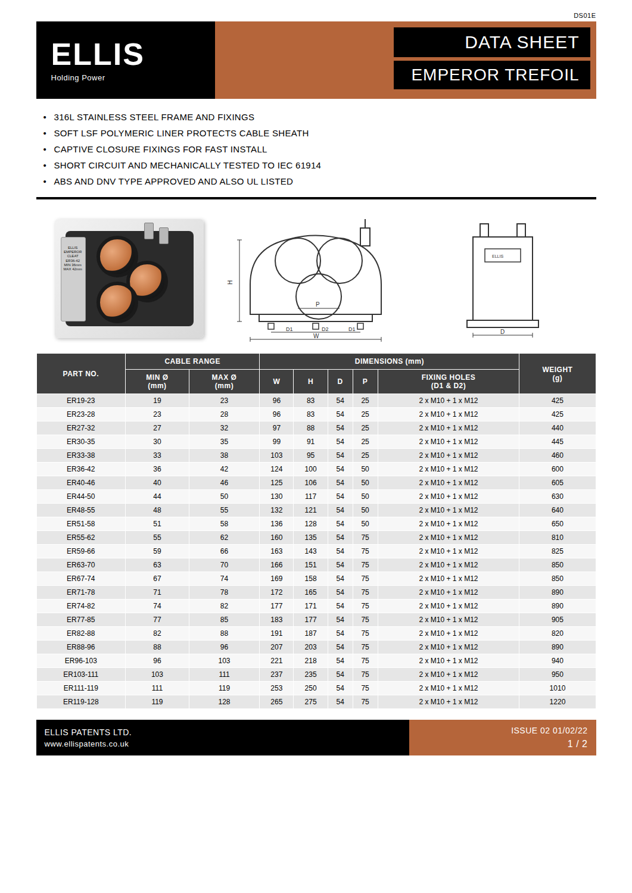DS01E
ELLIS
Holding Power
DATA SHEET
EMPEROR TREFOIL
316L STAINLESS STEEL FRAME AND FIXINGS
SOFT LSF POLYMERIC LINER PROTECTS CABLE SHEATH
CAPTIVE CLOSURE FIXINGS FOR FAST INSTALL
SHORT CIRCUIT AND MECHANICALLY TESTED TO IEC 61914
ABS AND DNV TYPE APPROVED AND ALSO UL LISTED
ELLIS
EMPEROR CLEAT
ER36-42
MIN 36mm
MAX 42mm
H P D1 D2 D1 W
ELLIS D
| PART NO. | CABLE RANGE | DIMENSIONS (mm) | WEIGHT (g) |
| --- | --- | --- | --- |
| MIN Ø (mm) | MAX Ø (mm) | W | H | D | P | FIXING HOLES (D1 & D2) |
| ER19-23 | 19 | 23 | 96 | 83 | 54 | 25 | 2 x M10 + 1 x M12 | 425 |
| ER23-28 | 23 | 28 | 96 | 83 | 54 | 25 | 2 x M10 + 1 x M12 | 425 |
| ER27-32 | 27 | 32 | 97 | 88 | 54 | 25 | 2 x M10 + 1 x M12 | 440 |
| ER30-35 | 30 | 35 | 99 | 91 | 54 | 25 | 2 x M10 + 1 x M12 | 445 |
| ER33-38 | 33 | 38 | 103 | 95 | 54 | 25 | 2 x M10 + 1 x M12 | 460 |
| ER36-42 | 36 | 42 | 124 | 100 | 54 | 50 | 2 x M10 + 1 x M12 | 600 |
| ER40-46 | 40 | 46 | 125 | 106 | 54 | 50 | 2 x M10 + 1 x M12 | 605 |
| ER44-50 | 44 | 50 | 130 | 117 | 54 | 50 | 2 x M10 + 1 x M12 | 630 |
| ER48-55 | 48 | 55 | 132 | 121 | 54 | 50 | 2 x M10 + 1 x M12 | 640 |
| ER51-58 | 51 | 58 | 136 | 128 | 54 | 50 | 2 x M10 + 1 x M12 | 650 |
| ER55-62 | 55 | 62 | 160 | 135 | 54 | 75 | 2 x M10 + 1 x M12 | 810 |
| ER59-66 | 59 | 66 | 163 | 143 | 54 | 75 | 2 x M10 + 1 x M12 | 825 |
| ER63-70 | 63 | 70 | 166 | 151 | 54 | 75 | 2 x M10 + 1 x M12 | 850 |
| ER67-74 | 67 | 74 | 169 | 158 | 54 | 75 | 2 x M10 + 1 x M12 | 850 |
| ER71-78 | 71 | 78 | 172 | 165 | 54 | 75 | 2 x M10 + 1 x M12 | 890 |
| ER74-82 | 74 | 82 | 177 | 171 | 54 | 75 | 2 x M10 + 1 x M12 | 890 |
| ER77-85 | 77 | 85 | 183 | 177 | 54 | 75 | 2 x M10 + 1 x M12 | 905 |
| ER82-88 | 82 | 88 | 191 | 187 | 54 | 75 | 2 x M10 + 1 x M12 | 820 |
| ER88-96 | 88 | 96 | 207 | 203 | 54 | 75 | 2 x M10 + 1 x M12 | 890 |
| ER96-103 | 96 | 103 | 221 | 218 | 54 | 75 | 2 x M10 + 1 x M12 | 940 |
| ER103-111 | 103 | 111 | 237 | 235 | 54 | 75 | 2 x M10 + 1 x M12 | 950 |
| ER111-119 | 111 | 119 | 253 | 250 | 54 | 75 | 2 x M10 + 1 x M12 | 1010 |
| ER119-128 | 119 | 128 | 265 | 275 | 54 | 75 | 2 x M10 + 1 x M12 | 1220 |
ELLIS PATENTS LTD.
www.ellispatents.co.uk
ISSUE 02 01/02/22
1 / 2